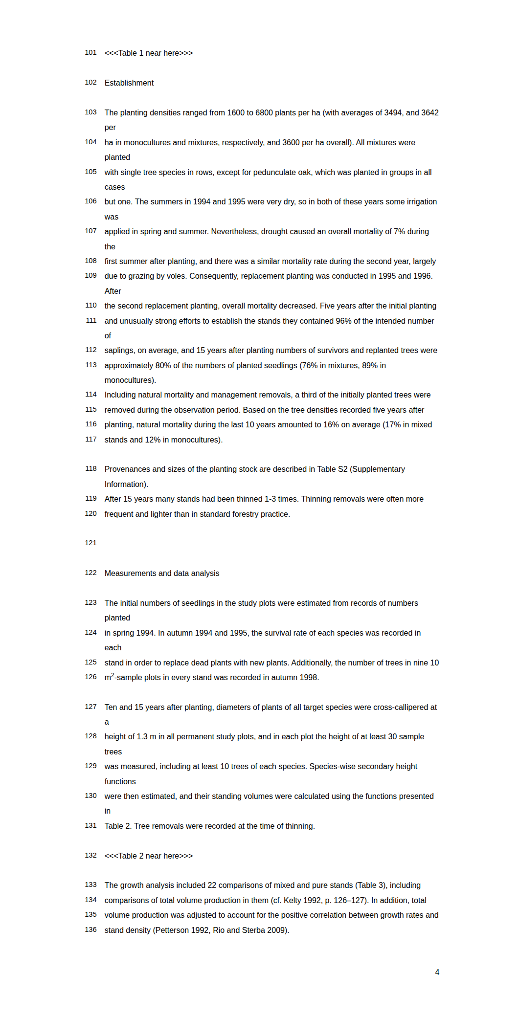<<<Table 1 near here>>>
Establishment
The planting densities ranged from 1600 to 6800 plants per ha (with averages of 3494, and 3642 per
ha in monocultures and mixtures, respectively, and 3600 per ha overall). All mixtures were planted
with single tree species in rows, except for pedunculate oak, which was planted in groups in all cases
but one. The summers in 1994 and 1995 were very dry, so in both of these years some irrigation was
applied in spring and summer. Nevertheless, drought caused an overall mortality of 7% during the
first summer after planting, and there was a similar mortality rate during the second year, largely
due to grazing by voles. Consequently, replacement planting was conducted in 1995 and 1996. After
the second replacement planting, overall mortality decreased. Five years after the initial planting
and unusually strong efforts to establish the stands they contained 96% of the intended number of
saplings, on average, and 15 years after planting numbers of survivors and replanted trees were
approximately 80% of the numbers of planted seedlings (76% in mixtures, 89% in monocultures).
Including natural mortality and management removals, a third of the initially planted trees were
removed during the observation period. Based on the tree densities recorded five years after
planting, natural mortality during the last 10 years amounted to 16% on average (17% in mixed
stands and 12% in monocultures).
Provenances and sizes of the planting stock are described in Table S2 (Supplementary Information).
After 15 years many stands had been thinned 1-3 times. Thinning removals were often more
frequent and lighter than in standard forestry practice.
Measurements and data analysis
The initial numbers of seedlings in the study plots were estimated from records of numbers planted
in spring 1994. In autumn 1994 and 1995, the survival rate of each species was recorded in each
stand in order to replace dead plants with new plants. Additionally, the number of trees in nine 10
m2-sample plots in every stand was recorded in autumn 1998.
Ten and 15 years after planting, diameters of plants of all target species were cross-callipered at a
height of 1.3 m in all permanent study plots, and in each plot the height of at least 30 sample trees
was measured, including at least 10 trees of each species. Species-wise secondary height functions
were then estimated, and their standing volumes were calculated using the functions presented in
Table 2. Tree removals were recorded at the time of thinning.
<<<Table 2 near here>>>
The growth analysis included 22 comparisons of mixed and pure stands (Table 3), including
comparisons of total volume production in them (cf. Kelty 1992, p. 126–127). In addition, total
volume production was adjusted to account for the positive correlation between growth rates and
stand density (Petterson 1992, Rio and Sterba 2009).
4